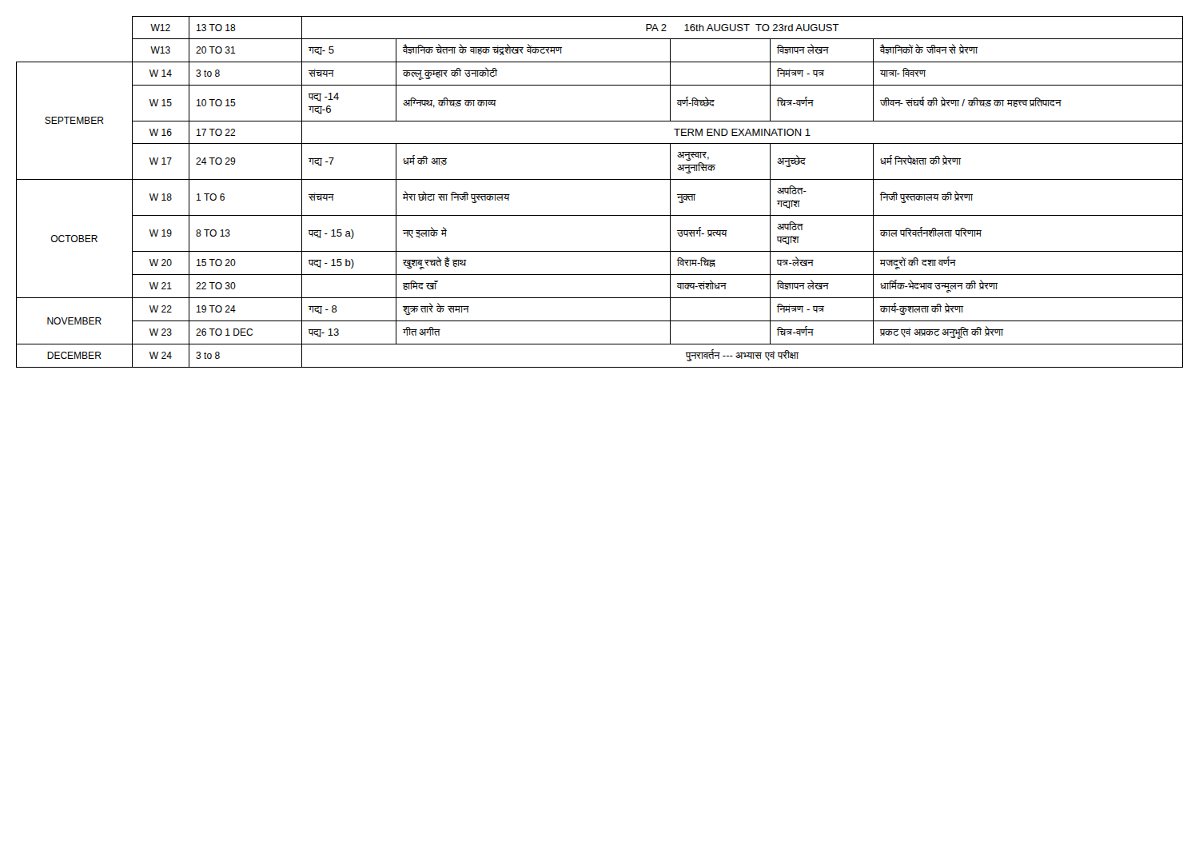| | W12 | 13 TO 18 | PA 2 16th AUGUST TO 23rd AUGUST |
| W13 | 20 TO 31 | गद्य- 5 | वैज्ञानिक चेतना के वाहक चंद्रशेखर वेंकटरमण | | विज्ञापन लेखन | वैज्ञानिकों के जीवन से प्रेरणा |
| SEPTEMBER | W 14 | 3 to 8 | संचयन | कल्लू कुम्हार की उनाकोटी | | निमंत्रण - पत्र | यात्रा- विवरण |
| W 15 | 10 TO 15 | पद्य -14 गद्य-6 | अग्निपथ, कीचड़ का काव्य | वर्ण-विच्छेद | चित्र-वर्णन | जीवन- संघर्ष की प्रेरणा / कीचड़ का महत्त्व प्रतिपादन |
| W 16 | 17 TO 22 | TERM END EXAMINATION 1 |
| W 17 | 24 TO 29 | गद्य -7 | धर्म की आड़ | अनुस्वार, अनुनासिक | अनुच्छेद | धर्म निरपेक्षता की प्रेरणा |
| OCTOBER | W 18 | 1 TO 6 | संचयन | मेरा छोटा सा निजी पुस्तकालय | नुक्ता | अपठित- गद्यांश | निजी पुस्तकालय की प्रेरणा |
| W 19 | 8 TO 13 | पद्य - 15 a) | नए इलाके में | उपसर्ग- प्रत्यय | अपठित पद्यांश | काल परिवर्तनशीलता परिणाम |
| W 20 | 15 TO 20 | पद्य - 15 b) | खुशबू रचते हैं हाथ | विराम-चिह्न | पत्र-लेखन | मजदूरों की दशा वर्णन |
| W 21 | 22 TO 30 | | हामिद खाँ | वाक्य-संशोधन | विज्ञापन लेखन | धार्मिक-भेदभाव उन्मूलन की प्रेरणा |
| NOVEMBER | W 22 | 19 TO 24 | गद्य - 8 | शुक्र तारे के समान | | निमंत्रण - पत्र | कार्य-कुशलता की प्रेरणा |
| W 23 | 26 TO 1 DEC | पद्य- 13 | गीत अगीत | | चित्र-वर्णन | प्रकट एवं अप्रकट अनुभूति की प्रेरणा |
| DECEMBER | W 24 | 3 to 8 | पुनरावर्तन --- अभ्यास एवं परीक्षा |